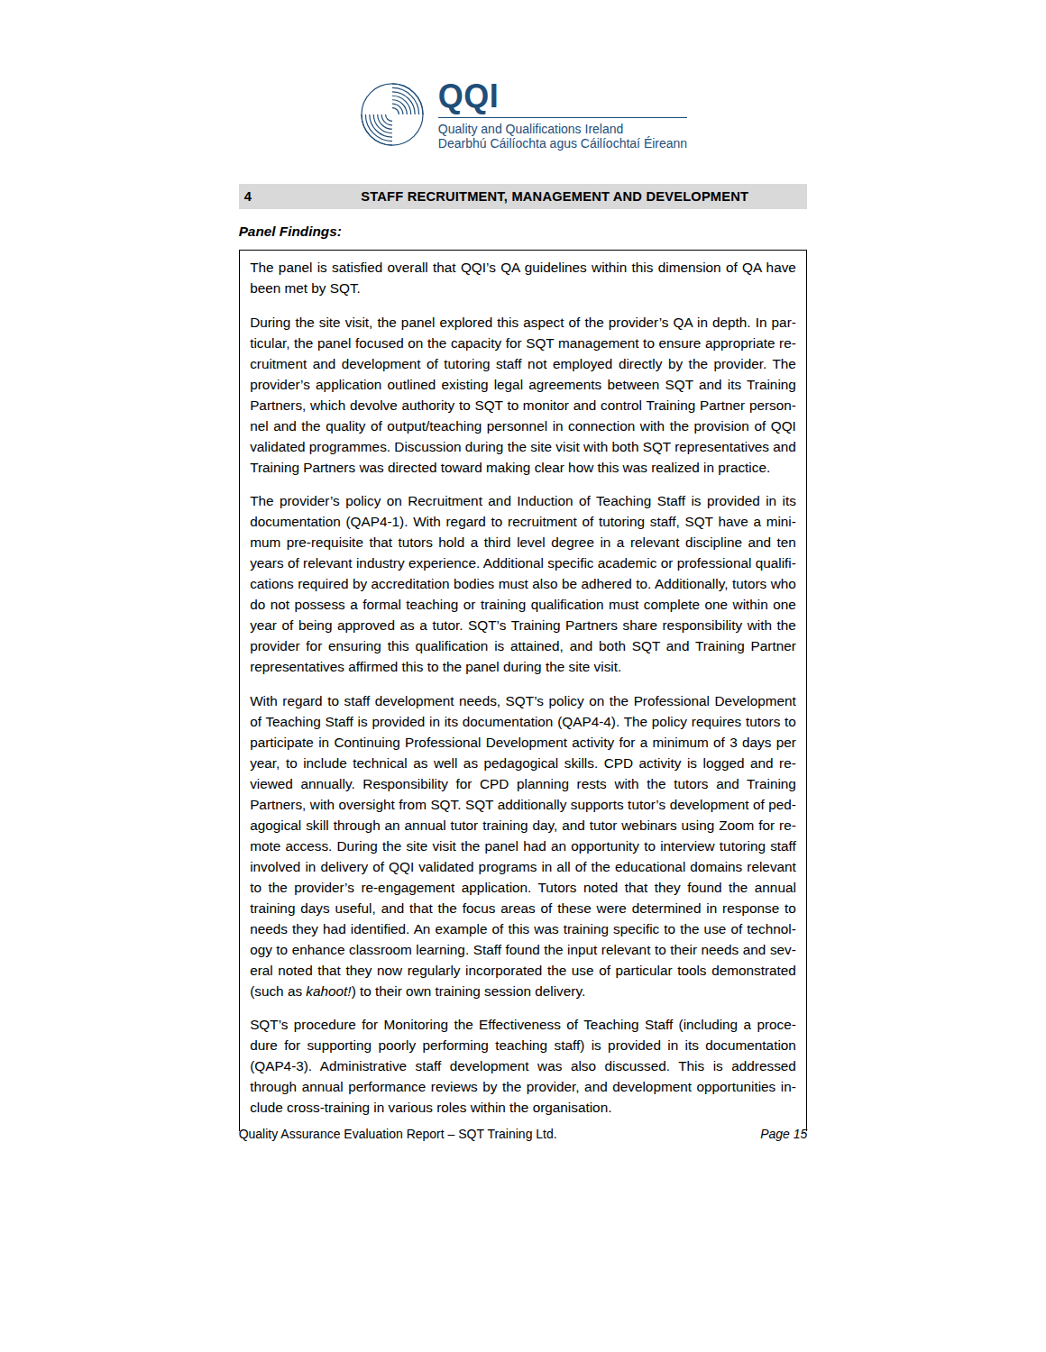QQI
Quality and Qualifications Ireland
Dearbhú Cáilíochta agus Cáilíochtaí Éireann
4 STAFF RECRUITMENT, MANAGEMENT AND DEVELOPMENT
Panel Findings:
The panel is satisfied overall that QQI’s QA guidelines within this dimension of QA have been met by SQT.
During the site visit, the panel explored this aspect of the provider’s QA in depth. In particular, the panel focused on the capacity for SQT management to ensure appropriate recruitment and development of tutoring staff not employed directly by the provider. The provider’s application outlined existing legal agreements between SQT and its Training Partners, which devolve authority to SQT to monitor and control Training Partner personnel and the quality of output/teaching personnel in connection with the provision of QQI validated programmes. Discussion during the site visit with both SQT representatives and Training Partners was directed toward making clear how this was realized in practice.
The provider’s policy on Recruitment and Induction of Teaching Staff is provided in its documentation (QAP4-1). With regard to recruitment of tutoring staff, SQT have a minimum pre-requisite that tutors hold a third level degree in a relevant discipline and ten years of relevant industry experience. Additional specific academic or professional qualifications required by accreditation bodies must also be adhered to. Additionally, tutors who do not possess a formal teaching or training qualification must complete one within one year of being approved as a tutor. SQT’s Training Partners share responsibility with the provider for ensuring this qualification is attained, and both SQT and Training Partner representatives affirmed this to the panel during the site visit.
With regard to staff development needs, SQT’s policy on the Professional Development of Teaching Staff is provided in its documentation (QAP4-4). The policy requires tutors to participate in Continuing Professional Development activity for a minimum of 3 days per year, to include technical as well as pedagogical skills. CPD activity is logged and reviewed annually. Responsibility for CPD planning rests with the tutors and Training Partners, with oversight from SQT. SQT additionally supports tutor’s development of pedagogical skill through an annual tutor training day, and tutor webinars using Zoom for remote access. During the site visit the panel had an opportunity to interview tutoring staff involved in delivery of QQI validated programs in all of the educational domains relevant to the provider’s re-engagement application. Tutors noted that they found the annual training days useful, and that the focus areas of these were determined in response to needs they had identified. An example of this was training specific to the use of technology to enhance classroom learning. Staff found the input relevant to their needs and several noted that they now regularly incorporated the use of particular tools demonstrated (such as kahoot!) to their own training session delivery.
SQT’s procedure for Monitoring the Effectiveness of Teaching Staff (including a procedure for supporting poorly performing teaching staff) is provided in its documentation (QAP4-3). Administrative staff development was also discussed. This is addressed through annual performance reviews by the provider, and development opportunities include cross-training in various roles within the organisation.
Quality Assurance Evaluation Report – SQT Training Ltd. Page 15